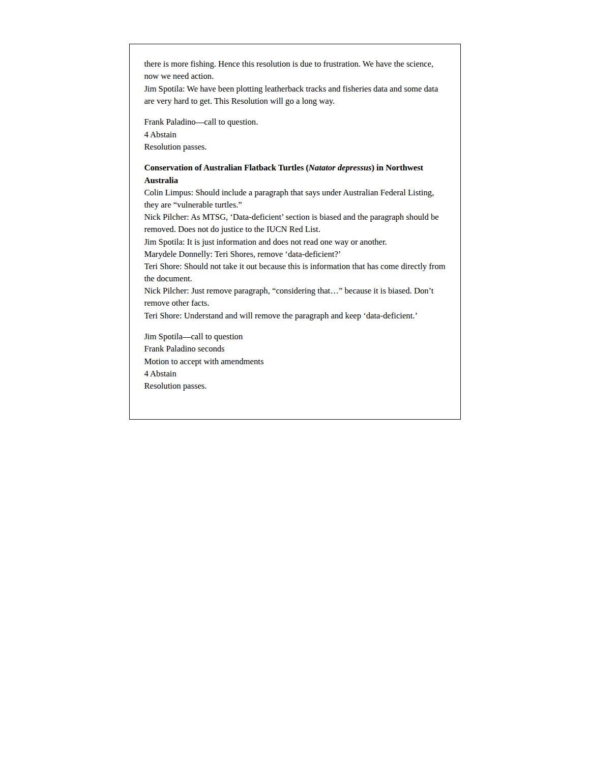there is more fishing. Hence this resolution is due to frustration. We have the science, now we need action.
Jim Spotila: We have been plotting leatherback tracks and fisheries data and some data are very hard to get. This Resolution will go a long way.
Frank Paladino—call to question.
4 Abstain
Resolution passes.
Conservation of Australian Flatback Turtles (Natator depressus) in Northwest Australia
Colin Limpus: Should include a paragraph that says under Australian Federal Listing, they are “vulnerable turtles.”
Nick Pilcher: As MTSG, ‘Data-deficient’ section is biased and the paragraph should be removed. Does not do justice to the IUCN Red List.
Jim Spotila: It is just information and does not read one way or another.
Marydele Donnelly: Teri Shores, remove ‘data-deficient?’
Teri Shore: Should not take it out because this is information that has come directly from the document.
Nick Pilcher: Just remove paragraph, “considering that…” because it is biased. Don’t remove other facts.
Teri Shore: Understand and will remove the paragraph and keep ‘data-deficient.’
Jim Spotila—call to question
Frank Paladino seconds
Motion to accept with amendments
4 Abstain
Resolution passes.